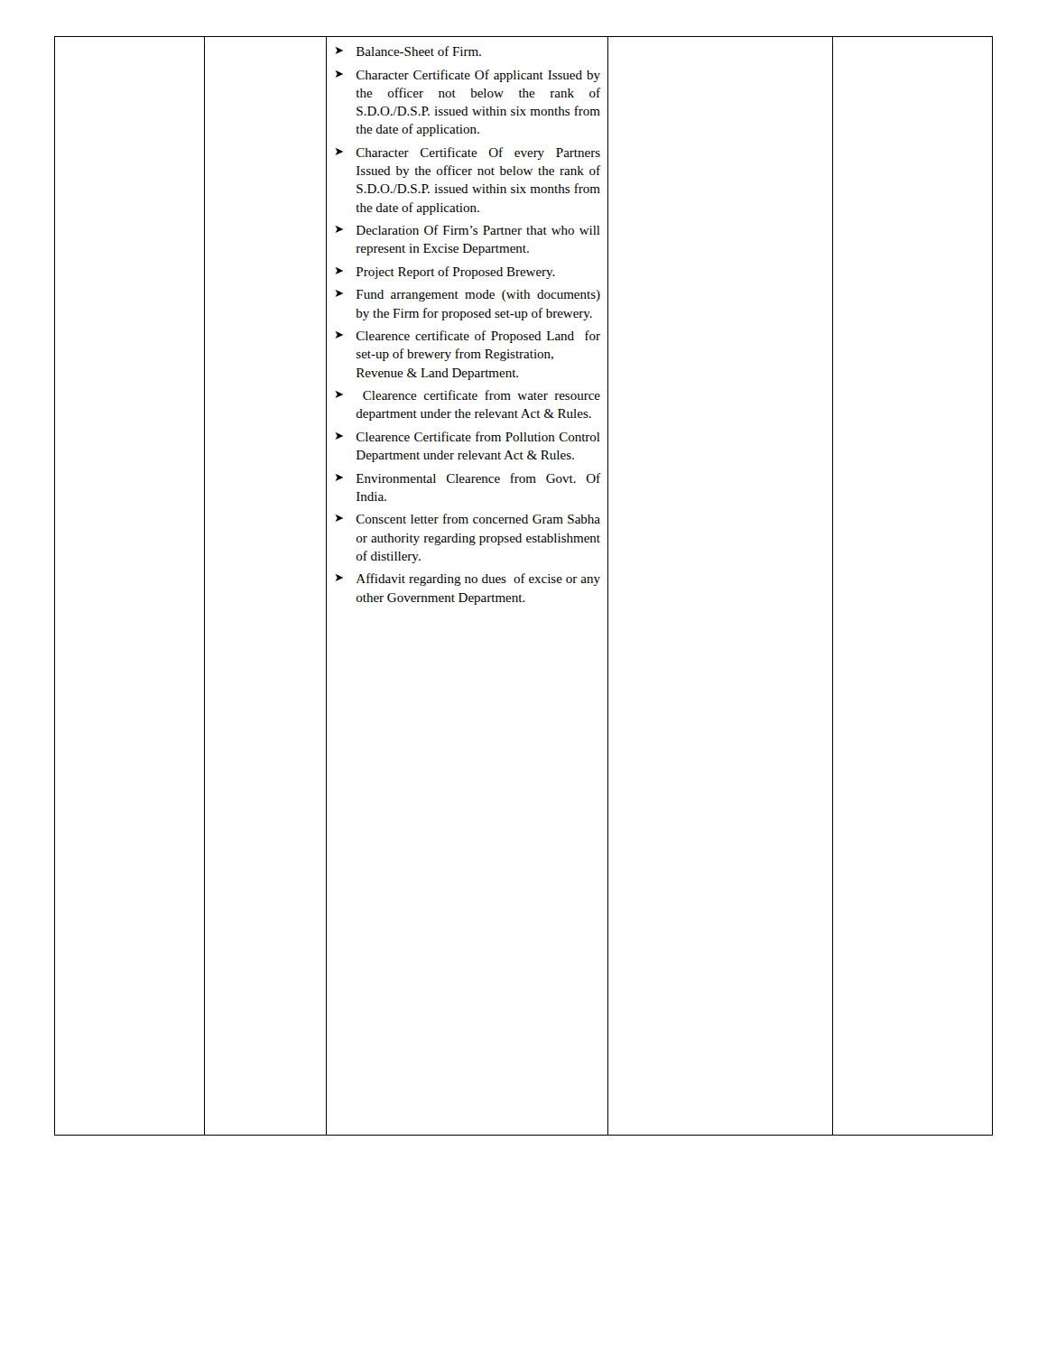| | | Balance-Sheet of Firm. Character Certificate Of applicant Issued by the officer not below the rank of S.D.O./D.S.P. issued within six months from the date of application. Character Certificate Of every Partners Issued by the officer not below the rank of S.D.O./D.S.P. issued within six months from the date of application. Declaration Of Firm’s Partner that who will represent in Excise Department. Project Report of Proposed Brewery. Fund arrangement mode (with documents) by the Firm for proposed set-up of brewery. Clearence certificate of Proposed Land for set-up of brewery from Registration, Revenue & Land Department. Clearence certificate from water resource department under the relevant Act & Rules. Clearence Certificate from Pollution Control Department under relevant Act & Rules. Environmental Clearence from Govt. Of India. Conscent letter from concerned Gram Sabha or authority regarding propsed establishment of distillery. Affidavit regarding no dues of excise or any other Government Department. | | |